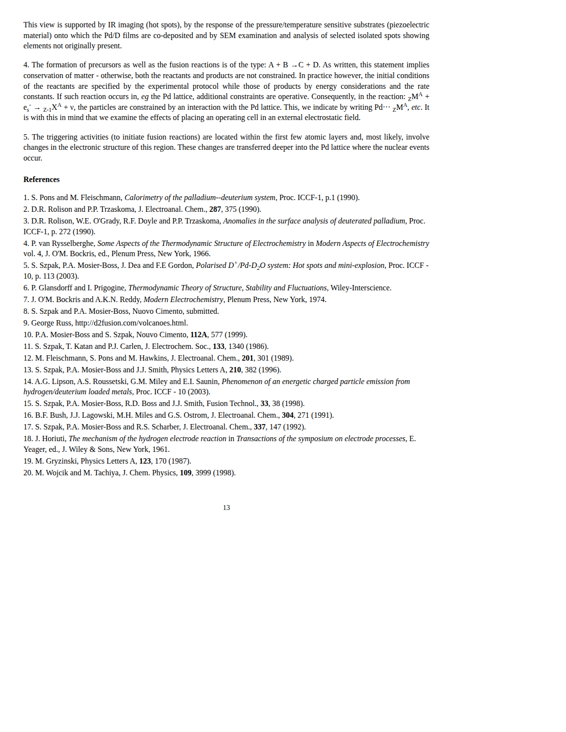This view is supported by IR imaging (hot spots), by the response of the pressure/temperature sensitive substrates (piezoelectric material) onto which the Pd/D films are co-deposited and by SEM examination and analysis of selected isolated spots showing elements not originally present.
4. The formation of precursors as well as the fusion reactions is of the type: A + B →C + D. As written, this statement implies conservation of matter - otherwise, both the reactants and products are not constrained. In practice however, the initial conditions of the reactants are specified by the experimental protocol while those of products by energy considerations and the rate constants. If such reaction occurs in, eg the Pd lattice, additional constraints are operative. Consequently, in the reaction: ZMA + es- → Z-1XA + ν, the particles are constrained by an interaction with the Pd lattice. This, we indicate by writing Pd··· ZMA, etc. It is with this in mind that we examine the effects of placing an operating cell in an external electrostatic field.
5. The triggering activities (to initiate fusion reactions) are located within the first few atomic layers and, most likely, involve changes in the electronic structure of this region. These changes are transferred deeper into the Pd lattice where the nuclear events occur.
References
1. S. Pons and M. Fleischmann, Calorimetry of the palladium--deuterium system, Proc. ICCF-1, p.1 (1990).
2. D.R. Rolison and P.P. Trzaskoma, J. Electroanal. Chem., 287, 375 (1990).
3. D.R. Rolison, W.E. O'Grady, R.F. Doyle and P.P. Trzaskoma, Anomalies in the surface analysis of deuterated palladium, Proc. ICCF-1, p. 272 (1990).
4. P. van Rysselberghe, Some Aspects of the Thermodynamic Structure of Electrochemistry in Modern Aspects of Electrochemistry vol. 4, J. O'M. Bockris, ed., Plenum Press, New York, 1966.
5. S. Szpak, P.A. Mosier-Boss, J. Dea and F.E Gordon, Polarised D+/Pd-D2O system: Hot spots and mini-explosion, Proc. ICCF - 10, p. 113 (2003).
6. P. Glansdorff and I. Prigogine, Thermodynamic Theory of Structure, Stability and Fluctuations, Wiley-Interscience.
7. J. O'M. Bockris and A.K.N. Reddy, Modern Electrochemistry, Plenum Press, New York, 1974.
8. S. Szpak and P.A. Mosier-Boss, Nuovo Cimento, submitted.
9. George Russ, http://d2fusion.com/volcanoes.html.
10. P.A. Mosier-Boss and S. Szpak, Nouvo Cimento, 112A, 577 (1999).
11. S. Szpak, T. Katan and P.J. Carlen, J. Electrochem. Soc., 133, 1340 (1986).
12. M. Fleischmann, S. Pons and M. Hawkins, J. Electroanal. Chem., 201, 301 (1989).
13. S. Szpak, P.A. Mosier-Boss and J.J. Smith, Physics Letters A, 210, 382 (1996).
14. A.G. Lipson, A.S. Roussetski, G.M. Miley and E.I. Saunin, Phenomenon of an energetic charged particle emission from hydrogen/deuterium loaded metals, Proc. ICCF - 10 (2003).
15. S. Szpak, P.A. Mosier-Boss, R.D. Boss and J.J. Smith, Fusion Technol., 33, 38 (1998).
16. B.F. Bush, J.J. Lagowski, M.H. Miles and G.S. Ostrom, J. Electroanal. Chem., 304, 271 (1991).
17. S. Szpak, P.A. Mosier-Boss and R.S. Scharber, J. Electroanal. Chem., 337, 147 (1992).
18. J. Horiuti, The mechanism of the hydrogen electrode reaction in Transactions of the symposium on electrode processes, E. Yeager, ed., J. Wiley & Sons, New York, 1961.
19. M. Gryzinski, Physics Letters A, 123, 170 (1987).
20. M. Wojcik and M. Tachiya, J. Chem. Physics, 109, 3999 (1998).
13